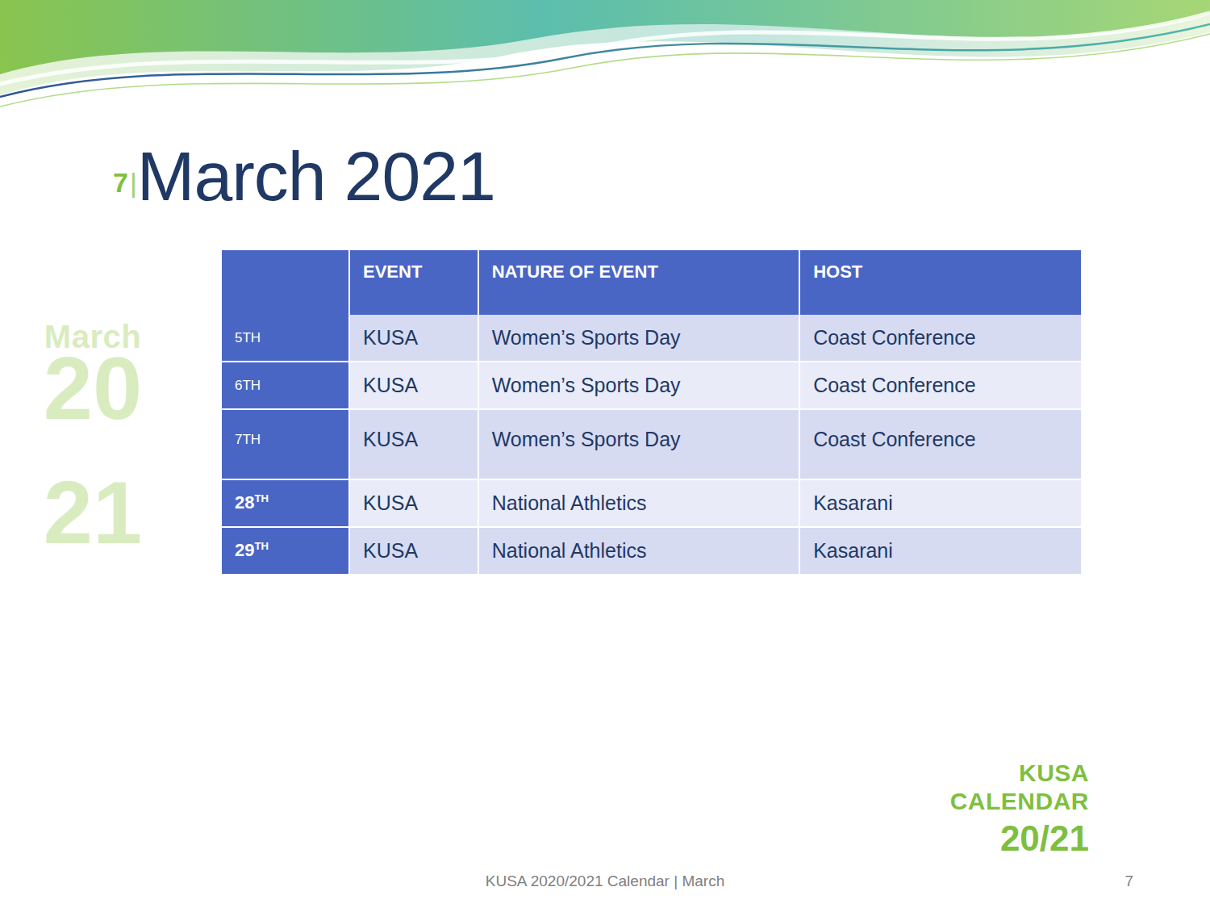7|
March 2021
March
20
21
| | EVENT | NATURE OF EVENT | HOST |
| --- | --- | --- | --- |
| 5TH | KUSA | Women’s Sports Day | Coast Conference |
| 6TH | KUSA | Women’s Sports Day | Coast Conference |
| 7TH | KUSA | Women’s Sports Day | Coast Conference |
| 28 TH | KUSA | National Athletics | Kasarani |
| 29 TH | KUSA | National Athletics | Kasarani |
KUSA
CALENDAR
20/21
KUSA 2020/2021 Calendar | March
7